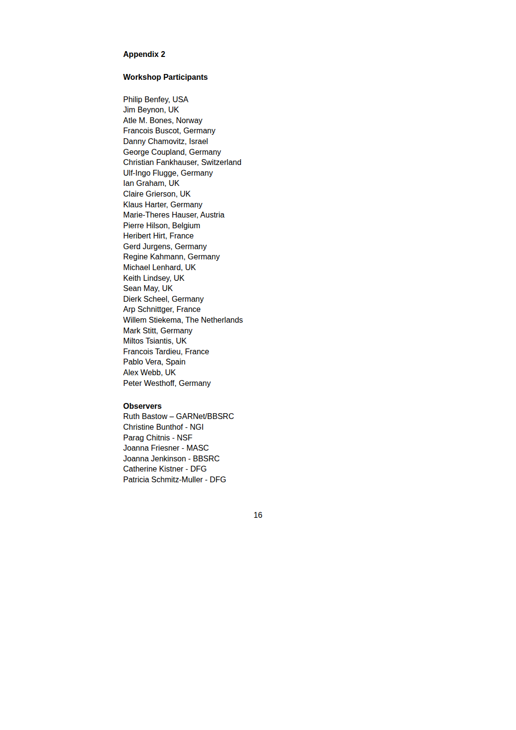Appendix 2
Workshop Participants
Philip Benfey, USA
Jim Beynon, UK
Atle M. Bones, Norway
Francois Buscot, Germany
Danny Chamovitz, Israel
George Coupland, Germany
Christian Fankhauser, Switzerland
Ulf-Ingo Flugge, Germany
Ian Graham, UK
Claire Grierson, UK
Klaus Harter, Germany
Marie-Theres Hauser, Austria
Pierre Hilson, Belgium
Heribert Hirt, France
Gerd Jurgens, Germany
Regine Kahmann, Germany
Michael Lenhard, UK
Keith Lindsey, UK
Sean May, UK
Dierk Scheel, Germany
Arp Schnittger, France
Willem Stiekema, The Netherlands
Mark Stitt, Germany
Miltos Tsiantis, UK
Francois Tardieu, France
Pablo Vera, Spain
Alex Webb, UK
Peter Westhoff, Germany
Observers
Ruth Bastow – GARNet/BBSRC
Christine Bunthof - NGI
Parag Chitnis - NSF
Joanna Friesner - MASC
Joanna Jenkinson - BBSRC
Catherine Kistner - DFG
Patricia Schmitz-Muller - DFG
16